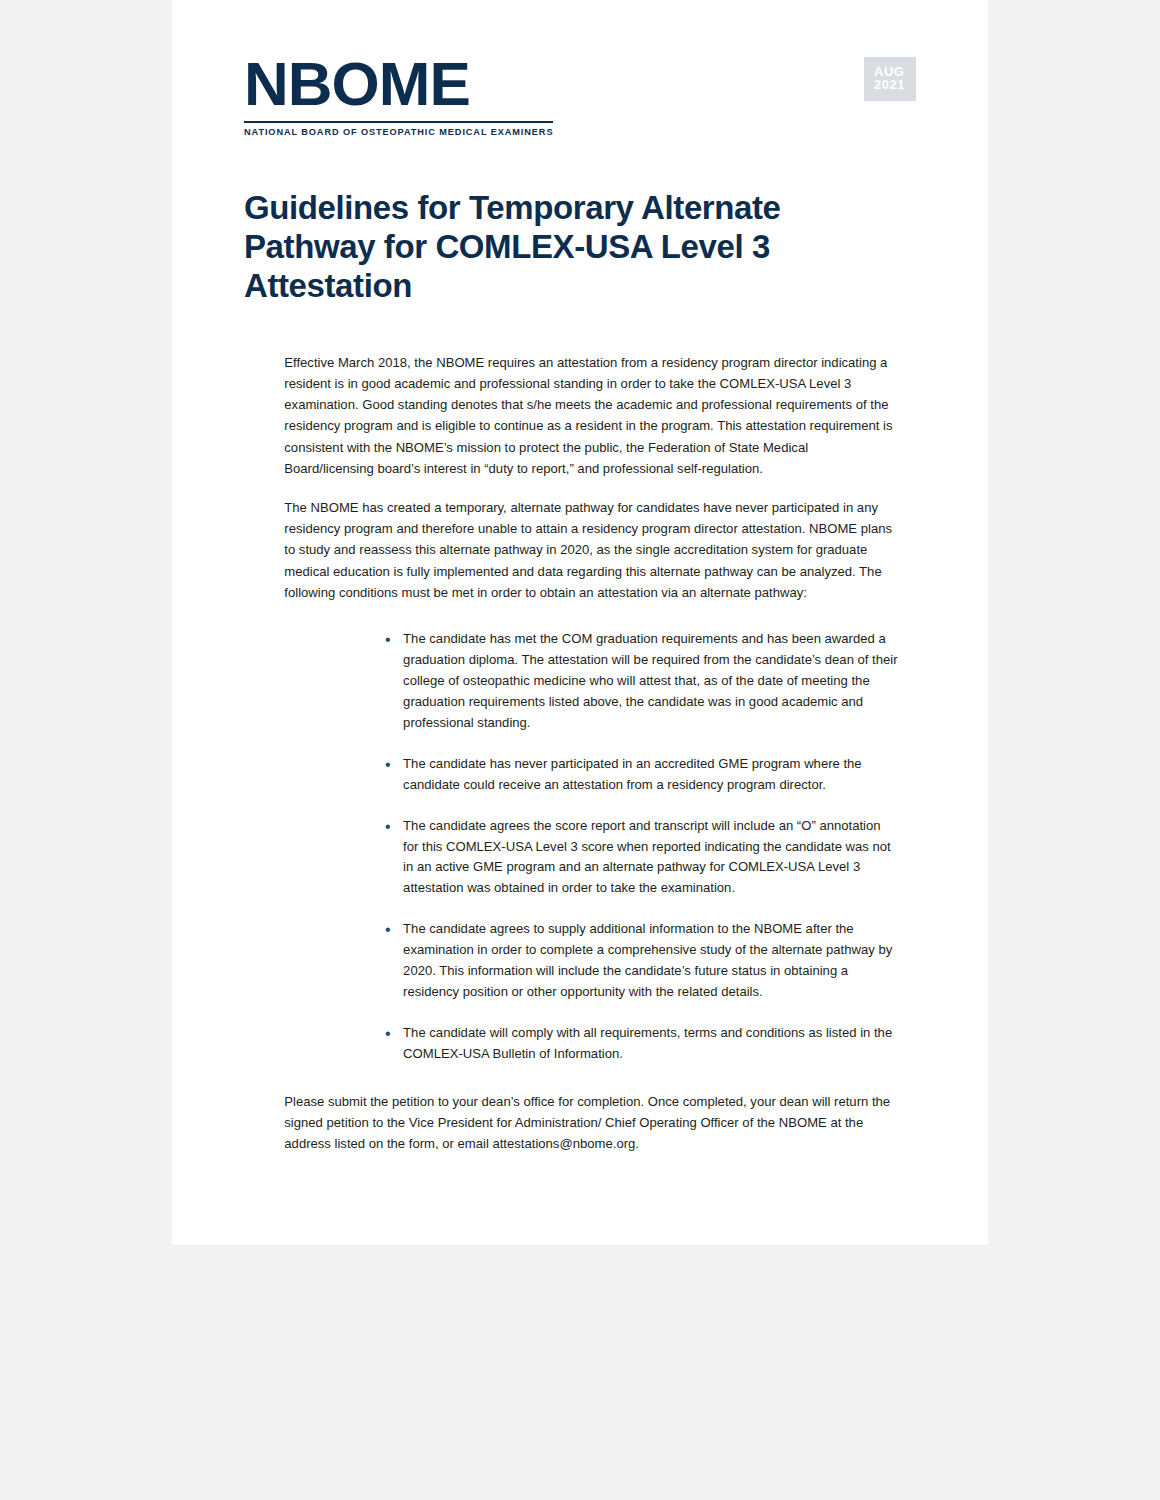NBOME
NATIONAL BOARD OF OSTEOPATHIC MEDICAL EXAMINERS
AUG
2021
Guidelines for Temporary Alternate Pathway for COMLEX-USA Level 3 Attestation
Effective March 2018, the NBOME requires an attestation from a residency program director indicating a resident is in good academic and professional standing in order to take the COMLEX-USA Level 3 examination. Good standing denotes that s/he meets the academic and professional requirements of the residency program and is eligible to continue as a resident in the program. This attestation requirement is consistent with the NBOME’s mission to protect the public, the Federation of State Medical Board/licensing board’s interest in “duty to report,” and professional self-regulation.
The NBOME has created a temporary, alternate pathway for candidates have never participated in any residency program and therefore unable to attain a residency program director attestation. NBOME plans to study and reassess this alternate pathway in 2020, as the single accreditation system for graduate medical education is fully implemented and data regarding this alternate pathway can be analyzed. The following conditions must be met in order to obtain an attestation via an alternate pathway:
The candidate has met the COM graduation requirements and has been awarded a graduation diploma. The attestation will be required from the candidate’s dean of their college of osteopathic medicine who will attest that, as of the date of meeting the graduation requirements listed above, the candidate was in good academic and professional standing.
The candidate has never participated in an accredited GME program where the candidate could receive an attestation from a residency program director.
The candidate agrees the score report and transcript will include an “O” annotation for this COMLEX-USA Level 3 score when reported indicating the candidate was not in an active GME program and an alternate pathway for COMLEX-USA Level 3 attestation was obtained in order to take the examination.
The candidate agrees to supply additional information to the NBOME after the examination in order to complete a comprehensive study of the alternate pathway by 2020. This information will include the candidate’s future status in obtaining a residency position or other opportunity with the related details.
The candidate will comply with all requirements, terms and conditions as listed in the COMLEX-USA Bulletin of Information.
Please submit the petition to your dean’s office for completion. Once completed, your dean will return the signed petition to the Vice President for Administration/ Chief Operating Officer of the NBOME at the address listed on the form, or email attestations@nbome.org.